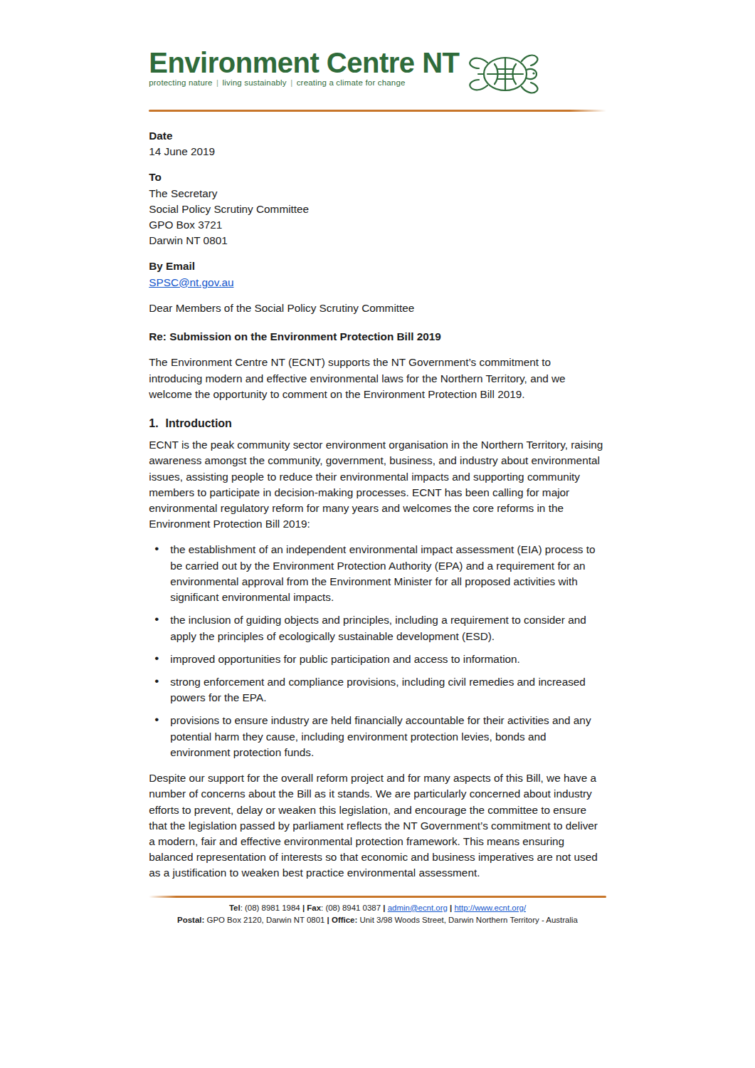Environment Centre NT
protecting nature | living sustainably | creating a climate for change
Date
14 June 2019
To
The Secretary
Social Policy Scrutiny Committee
GPO Box 3721
Darwin NT 0801
By Email
SPSC@nt.gov.au
Dear Members of the Social Policy Scrutiny Committee
Re: Submission on the Environment Protection Bill 2019
The Environment Centre NT (ECNT) supports the NT Government’s commitment to introducing modern and effective environmental laws for the Northern Territory, and we welcome the opportunity to comment on the Environment Protection Bill 2019.
1. Introduction
ECNT is the peak community sector environment organisation in the Northern Territory, raising awareness amongst the community, government, business, and industry about environmental issues, assisting people to reduce their environmental impacts and supporting community members to participate in decision-making processes. ECNT has been calling for major environmental regulatory reform for many years and welcomes the core reforms in the Environment Protection Bill 2019:
the establishment of an independent environmental impact assessment (EIA) process to be carried out by the Environment Protection Authority (EPA) and a requirement for an environmental approval from the Environment Minister for all proposed activities with significant environmental impacts.
the inclusion of guiding objects and principles, including a requirement to consider and apply the principles of ecologically sustainable development (ESD).
improved opportunities for public participation and access to information.
strong enforcement and compliance provisions, including civil remedies and increased powers for the EPA.
provisions to ensure industry are held financially accountable for their activities and any potential harm they cause, including environment protection levies, bonds and environment protection funds.
Despite our support for the overall reform project and for many aspects of this Bill, we have a number of concerns about the Bill as it stands. We are particularly concerned about industry efforts to prevent, delay or weaken this legislation, and encourage the committee to ensure that the legislation passed by parliament reflects the NT Government’s commitment to deliver a modern, fair and effective environmental protection framework. This means ensuring balanced representation of interests so that economic and business imperatives are not used as a justification to weaken best practice environmental assessment.
Tel: (08) 8981 1984 | Fax: (08) 8941 0387 | admin@ecnt.org | http://www.ecnt.org/
Postal: GPO Box 2120, Darwin NT 0801 | Office: Unit 3/98 Woods Street, Darwin Northern Territory - Australia